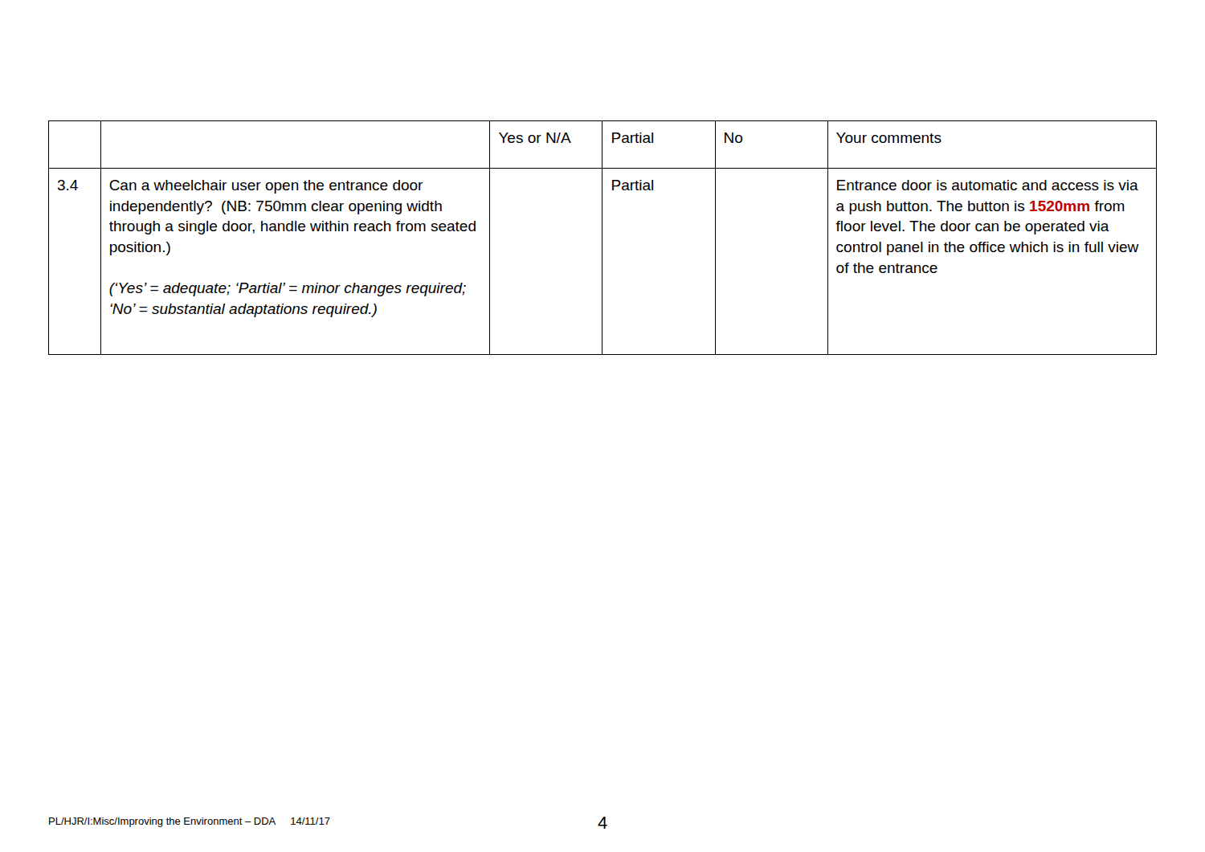| | | Yes or N/A | Partial | No | Your comments |
| 3.4 | Can a wheelchair user open the entrance door independently? (NB: 750mm clear opening width through a single door, handle within reach from seated position.) (‘Yes’ = adequate; ‘Partial’ = minor changes required; ‘No’ = substantial adaptations required.) | | Partial | | Entrance door is automatic and access is via a push button. The button is 1520mm from floor level. The door can be operated via control panel in the office which is in full view of the entrance |
PL/HJR/I:Misc/Improving the Environment – DDA 14/11/17
4